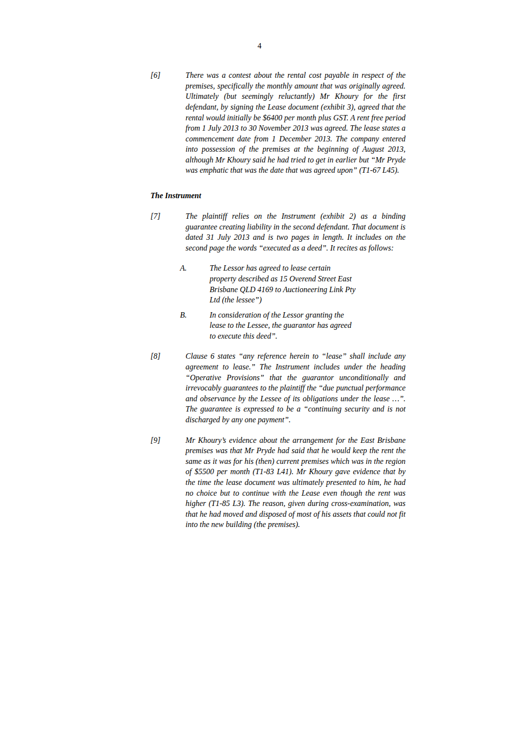4
[6] There was a contest about the rental cost payable in respect of the premises, specifically the monthly amount that was originally agreed. Ultimately (but seemingly reluctantly) Mr Khoury for the first defendant, by signing the Lease document (exhibit 3), agreed that the rental would initially be $6400 per month plus GST. A rent free period from 1 July 2013 to 30 November 2013 was agreed. The lease states a commencement date from 1 December 2013. The company entered into possession of the premises at the beginning of August 2013, although Mr Khoury said he had tried to get in earlier but “Mr Pryde was emphatic that was the date that was agreed upon” (T1-67 L45).
The Instrument
[7] The plaintiff relies on the Instrument (exhibit 2) as a binding guarantee creating liability in the second defendant. That document is dated 31 July 2013 and is two pages in length. It includes on the second page the words “executed as a deed”. It recites as follows:
A. The Lessor has agreed to lease certain property described as 15 Overend Street East Brisbane QLD 4169 to Auctioneering Link Pty Ltd (the lessee”)
B. In consideration of the Lessor granting the lease to the Lessee, the guarantor has agreed to execute this deed”.
[8] Clause 6 states “any reference herein to “lease” shall include any agreement to lease.” The Instrument includes under the heading “Operative Provisions” that the guarantor unconditionally and irrevocably guarantees to the plaintiff the “due punctual performance and observance by the Lessee of its obligations under the lease …”. The guarantee is expressed to be a “continuing security and is not discharged by any one payment”.
[9] Mr Khoury’s evidence about the arrangement for the East Brisbane premises was that Mr Pryde had said that he would keep the rent the same as it was for his (then) current premises which was in the region of $5500 per month (T1-83 L41). Mr Khoury gave evidence that by the time the lease document was ultimately presented to him, he had no choice but to continue with the Lease even though the rent was higher (T1-85 L3). The reason, given during cross-examination, was that he had moved and disposed of most of his assets that could not fit into the new building (the premises).